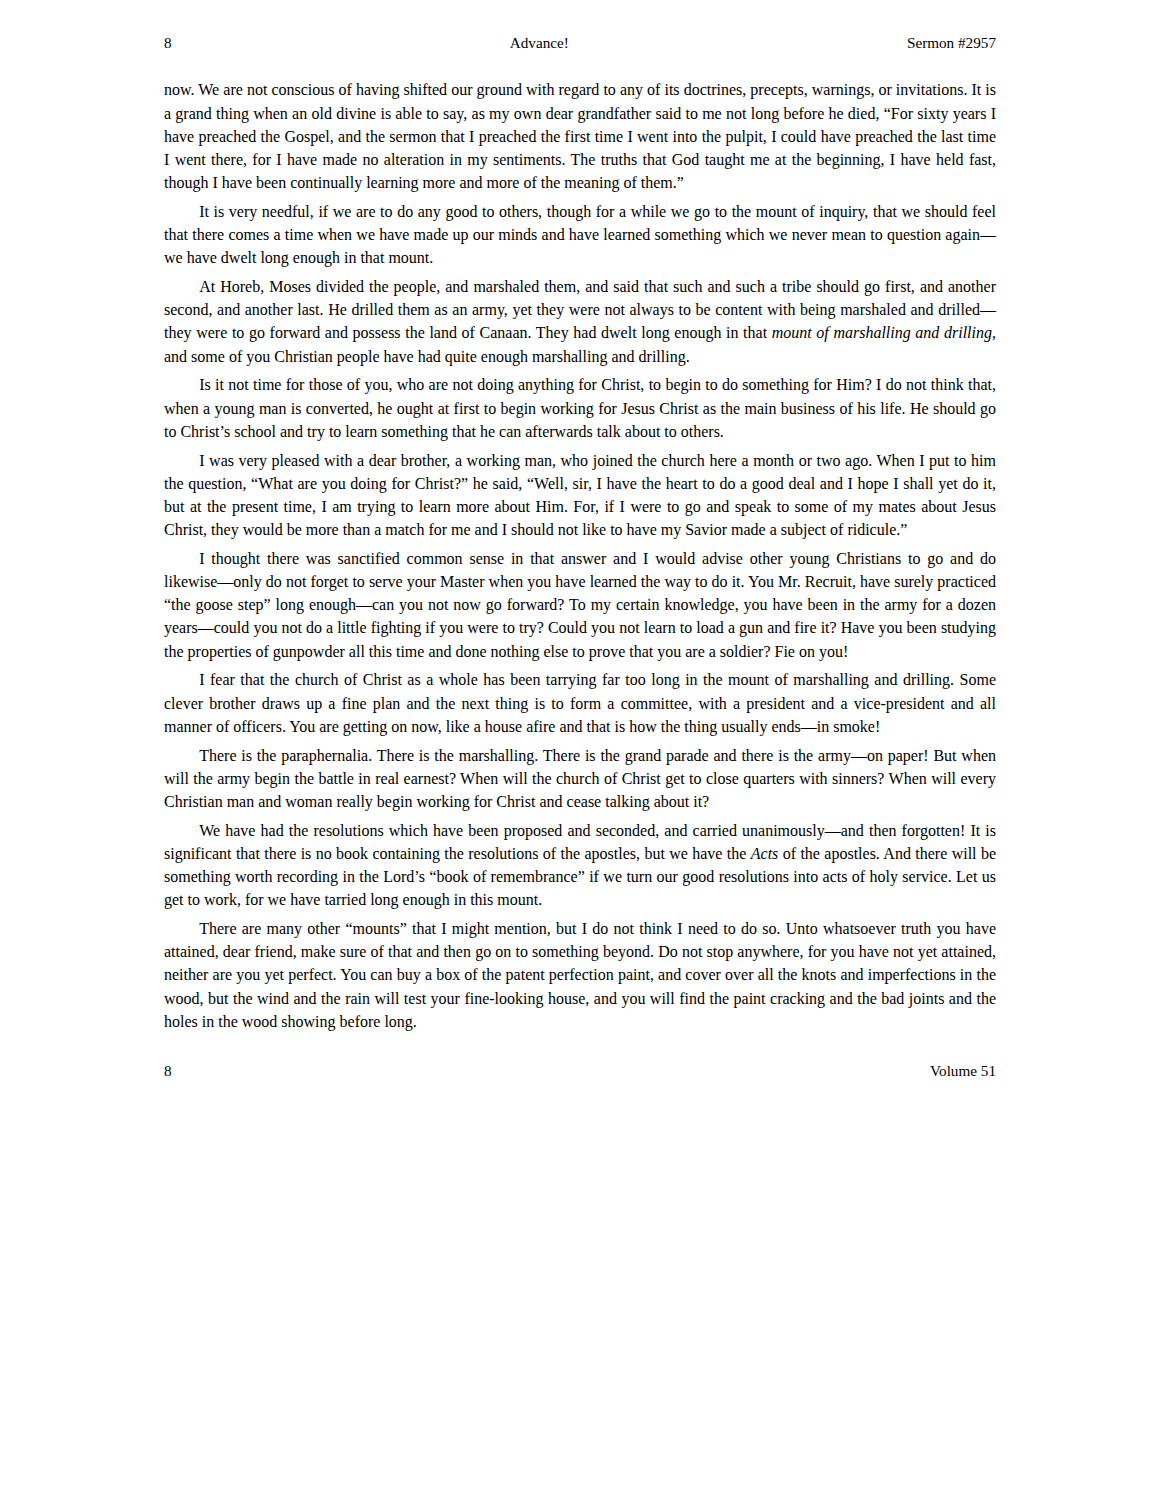8 Advance! Sermon #2957
now. We are not conscious of having shifted our ground with regard to any of its doctrines, precepts, warnings, or invitations. It is a grand thing when an old divine is able to say, as my own dear grandfather said to me not long before he died, “For sixty years I have preached the Gospel, and the sermon that I preached the first time I went into the pulpit, I could have preached the last time I went there, for I have made no alteration in my sentiments. The truths that God taught me at the beginning, I have held fast, though I have been continually learning more and more of the meaning of them.”
It is very needful, if we are to do any good to others, though for a while we go to the mount of inquiry, that we should feel that there comes a time when we have made up our minds and have learned something which we never mean to question again—we have dwelt long enough in that mount.
At Horeb, Moses divided the people, and marshaled them, and said that such and such a tribe should go first, and another second, and another last. He drilled them as an army, yet they were not always to be content with being marshaled and drilled—they were to go forward and possess the land of Canaan. They had dwelt long enough in that mount of marshalling and drilling, and some of you Christian people have had quite enough marshalling and drilling.
Is it not time for those of you, who are not doing anything for Christ, to begin to do something for Him? I do not think that, when a young man is converted, he ought at first to begin working for Jesus Christ as the main business of his life. He should go to Christ’s school and try to learn something that he can afterwards talk about to others.
I was very pleased with a dear brother, a working man, who joined the church here a month or two ago. When I put to him the question, “What are you doing for Christ?” he said, “Well, sir, I have the heart to do a good deal and I hope I shall yet do it, but at the present time, I am trying to learn more about Him. For, if I were to go and speak to some of my mates about Jesus Christ, they would be more than a match for me and I should not like to have my Savior made a subject of ridicule.”
I thought there was sanctified common sense in that answer and I would advise other young Christians to go and do likewise—only do not forget to serve your Master when you have learned the way to do it. You Mr. Recruit, have surely practiced “the goose step” long enough—can you not now go forward? To my certain knowledge, you have been in the army for a dozen years—could you not do a little fighting if you were to try? Could you not learn to load a gun and fire it? Have you been studying the properties of gunpowder all this time and done nothing else to prove that you are a soldier? Fie on you!
I fear that the church of Christ as a whole has been tarrying far too long in the mount of marshalling and drilling. Some clever brother draws up a fine plan and the next thing is to form a committee, with a president and a vice-president and all manner of officers. You are getting on now, like a house afire and that is how the thing usually ends—in smoke!
There is the paraphernalia. There is the marshalling. There is the grand parade and there is the army—on paper! But when will the army begin the battle in real earnest? When will the church of Christ get to close quarters with sinners? When will every Christian man and woman really begin working for Christ and cease talking about it?
We have had the resolutions which have been proposed and seconded, and carried unanimously—and then forgotten! It is significant that there is no book containing the resolutions of the apostles, but we have the Acts of the apostles. And there will be something worth recording in the Lord’s “book of remembrance” if we turn our good resolutions into acts of holy service. Let us get to work, for we have tarried long enough in this mount.
There are many other “mounts” that I might mention, but I do not think I need to do so. Unto whatsoever truth you have attained, dear friend, make sure of that and then go on to something beyond. Do not stop anywhere, for you have not yet attained, neither are you yet perfect. You can buy a box of the patent perfection paint, and cover over all the knots and imperfections in the wood, but the wind and the rain will test your fine-looking house, and you will find the paint cracking and the bad joints and the holes in the wood showing before long.
8 Volume 51